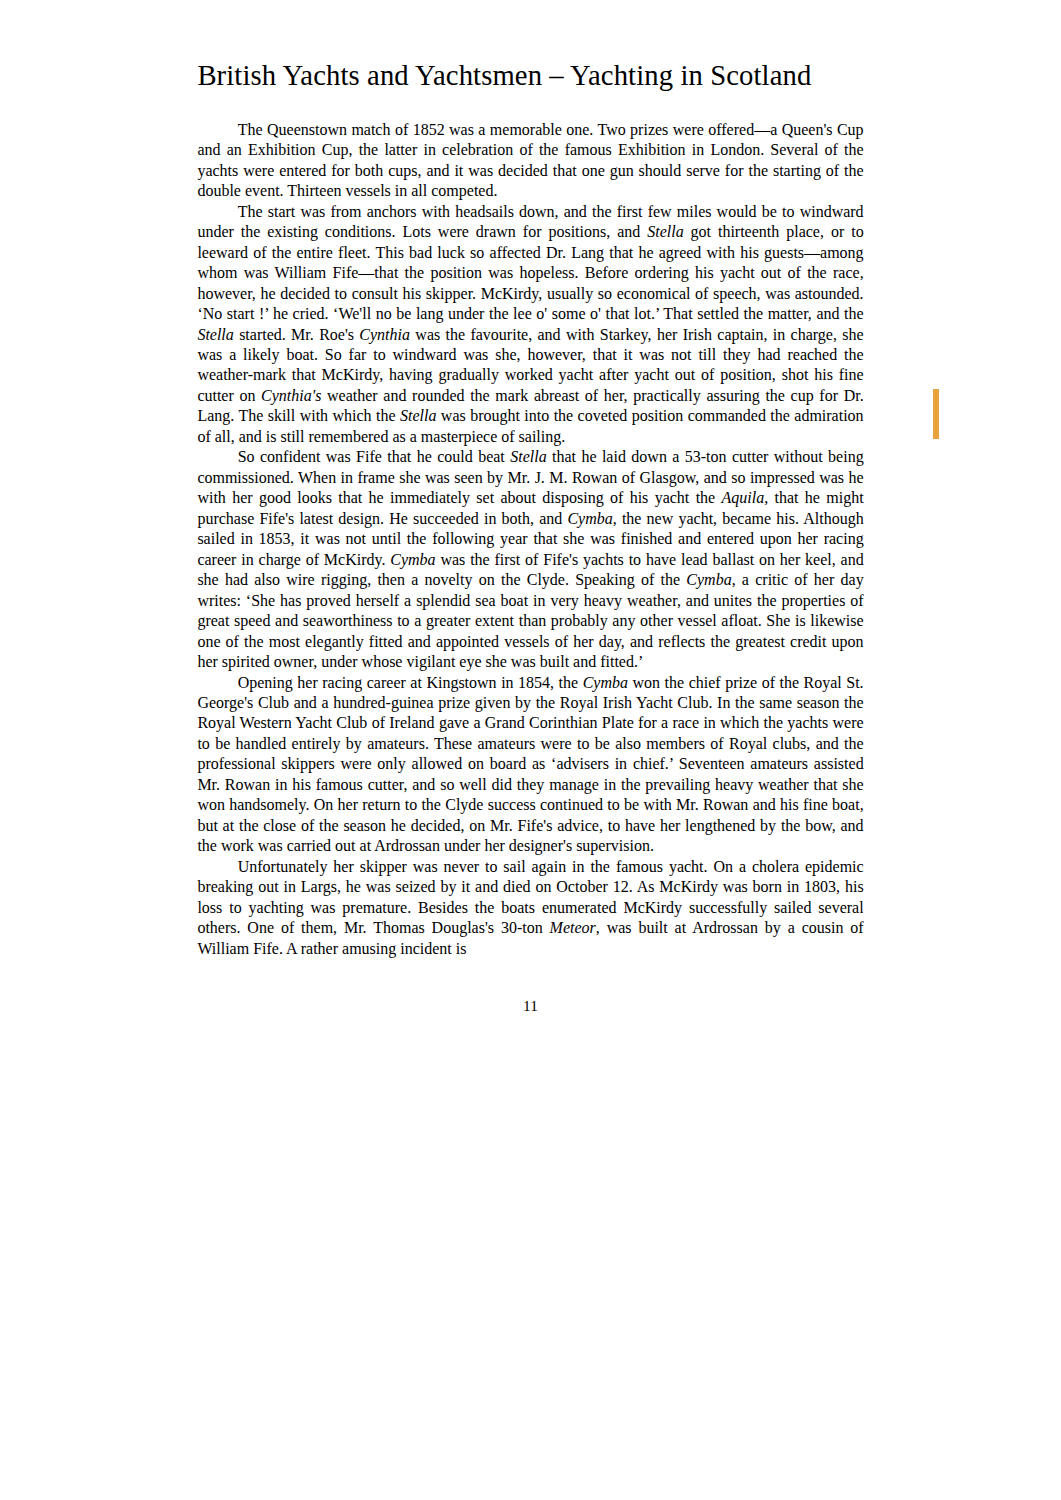British Yachts and Yachtsmen – Yachting in Scotland
The Queenstown match of 1852 was a memorable one. Two prizes were offered—a Queen's Cup and an Exhibition Cup, the latter in celebration of the famous Exhibition in London. Several of the yachts were entered for both cups, and it was decided that one gun should serve for the starting of the double event. Thirteen vessels in all competed.
The start was from anchors with headsails down, and the first few miles would be to windward under the existing conditions. Lots were drawn for positions, and Stella got thirteenth place, or to leeward of the entire fleet. This bad luck so affected Dr. Lang that he agreed with his guests—among whom was William Fife—that the position was hopeless. Before ordering his yacht out of the race, however, he decided to consult his skipper. McKirdy, usually so economical of speech, was astounded. ‘No start !’ he cried. ‘We'll no be lang under the lee o' some o' that lot.’ That settled the matter, and the Stella started. Mr. Roe's Cynthia was the favourite, and with Starkey, her Irish captain, in charge, she was a likely boat. So far to windward was she, however, that it was not till they had reached the weather-mark that McKirdy, having gradually worked yacht after yacht out of position, shot his fine cutter on Cynthia's weather and rounded the mark abreast of her, practically assuring the cup for Dr. Lang. The skill with which the Stella was brought into the coveted position commanded the admiration of all, and is still remembered as a masterpiece of sailing.
So confident was Fife that he could beat Stella that he laid down a 53-ton cutter without being commissioned. When in frame she was seen by Mr. J. M. Rowan of Glasgow, and so impressed was he with her good looks that he immediately set about disposing of his yacht the Aquila, that he might purchase Fife's latest design. He succeeded in both, and Cymba, the new yacht, became his. Although sailed in 1853, it was not until the following year that she was finished and entered upon her racing career in charge of McKirdy. Cymba was the first of Fife's yachts to have lead ballast on her keel, and she had also wire rigging, then a novelty on the Clyde. Speaking of the Cymba, a critic of her day writes: ‘She has proved herself a splendid sea boat in very heavy weather, and unites the properties of great speed and seaworthiness to a greater extent than probably any other vessel afloat. She is likewise one of the most elegantly fitted and appointed vessels of her day, and reflects the greatest credit upon her spirited owner, under whose vigilant eye she was built and fitted.’
Opening her racing career at Kingstown in 1854, the Cymba won the chief prize of the Royal St. George's Club and a hundred-guinea prize given by the Royal Irish Yacht Club. In the same season the Royal Western Yacht Club of Ireland gave a Grand Corinthian Plate for a race in which the yachts were to be handled entirely by amateurs. These amateurs were to be also members of Royal clubs, and the professional skippers were only allowed on board as ‘advisers in chief.’ Seventeen amateurs assisted Mr. Rowan in his famous cutter, and so well did they manage in the prevailing heavy weather that she won handsomely. On her return to the Clyde success continued to be with Mr. Rowan and his fine boat, but at the close of the season he decided, on Mr. Fife's advice, to have her lengthened by the bow, and the work was carried out at Ardrossan under her designer's supervision.
Unfortunately her skipper was never to sail again in the famous yacht. On a cholera epidemic breaking out in Largs, he was seized by it and died on October 12. As McKirdy was born in 1803, his loss to yachting was premature. Besides the boats enumerated McKirdy successfully sailed several others. One of them, Mr. Thomas Douglas's 30-ton Meteor, was built at Ardrossan by a cousin of William Fife. A rather amusing incident is
11